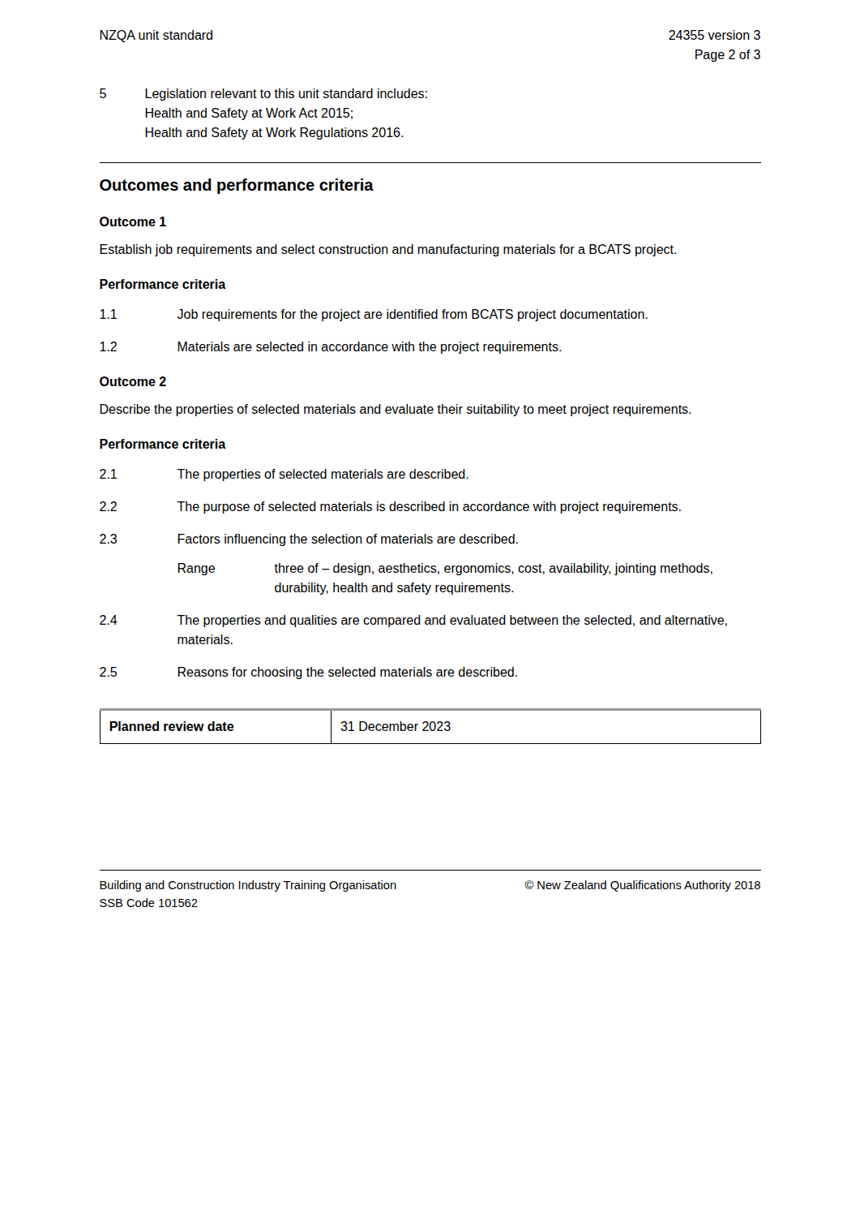NZQA unit standard
24355 version 3
Page 2 of 3
5
Legislation relevant to this unit standard includes:
Health and Safety at Work Act 2015;
Health and Safety at Work Regulations 2016.
Outcomes and performance criteria
Outcome 1
Establish job requirements and select construction and manufacturing materials for a BCATS project.
Performance criteria
1.1
Job requirements for the project are identified from BCATS project documentation.
1.2
Materials are selected in accordance with the project requirements.
Outcome 2
Describe the properties of selected materials and evaluate their suitability to meet project requirements.
Performance criteria
2.1
The properties of selected materials are described.
2.2
The purpose of selected materials is described in accordance with project requirements.
2.3
Factors influencing the selection of materials are described.
Range
three of – design, aesthetics, ergonomics, cost, availability, jointing methods, durability, health and safety requirements.
2.4
The properties and qualities are compared and evaluated between the selected, and alternative, materials.
2.5
Reasons for choosing the selected materials are described.
| Planned review date | 31 December 2023 |
Building and Construction Industry Training Organisation
SSB Code 101562
© New Zealand Qualifications Authority 2018